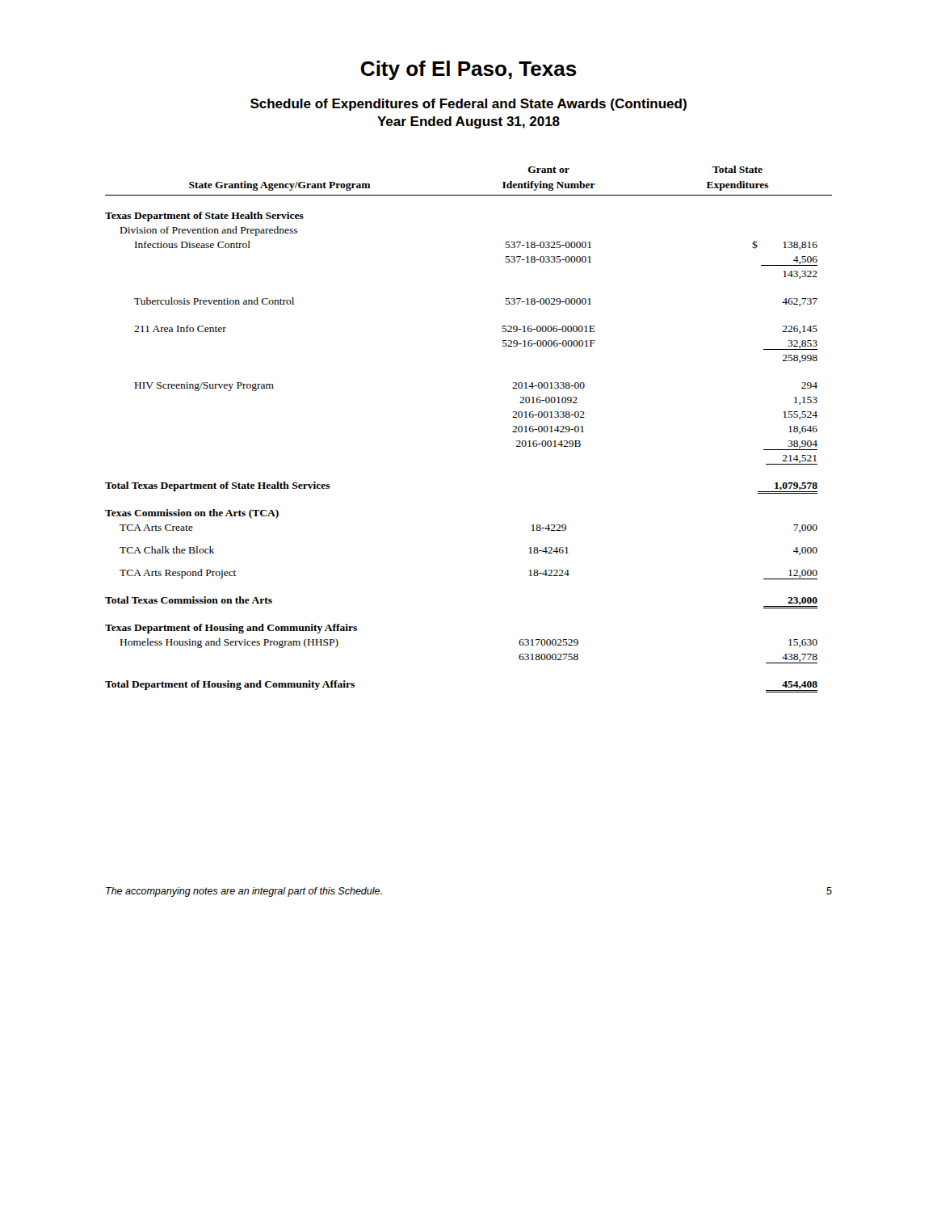City of El Paso, Texas
Schedule of Expenditures of Federal and State Awards (Continued)
Year Ended August 31, 2018
| | Grant or | Total State |
| --- | --- | --- |
| State Granting Agency/Grant Program | Identifying Number | Expenditures |
| Texas Department of State Health Services | | |
| Division of Prevention and Preparedness | | |
| Infectious Disease Control | 537-18-0325-00001 | $ 138,816 |
| | 537-18-0335-00001 | 4,506 |
| | | 143,322 |
| Tuberculosis Prevention and Control | 537-18-0029-00001 | 462,737 |
| 211 Area Info Center | 529-16-0006-00001E | 226,145 |
| | 529-16-0006-00001F | 32,853 |
| | | 258,998 |
| HIV Screening/Survey Program | 2014-001338-00 | 294 |
| | 2016-001092 | 1,153 |
| | 2016-001338-02 | 155,524 |
| | 2016-001429-01 | 18,646 |
| | 2016-001429B | 38,904 |
| | | 214,521 |
| Total Texas Department of State Health Services | | 1,079,578 |
| Texas Commission on the Arts (TCA) | | |
| TCA Arts Create | 18-4229 | 7,000 |
| TCA Chalk the Block | 18-42461 | 4,000 |
| TCA Arts Respond Project | 18-42224 | 12,000 |
| Total Texas Commission on the Arts | | 23,000 |
| Texas Department of Housing and Community Affairs | | |
| Homeless Housing and Services Program (HHSP) | 63170002529 | 15,630 |
| | 63180002758 | 438,778 |
| Total Department of Housing and Community Affairs | | 454,408 |
The accompanying notes are an integral part of this Schedule. 5